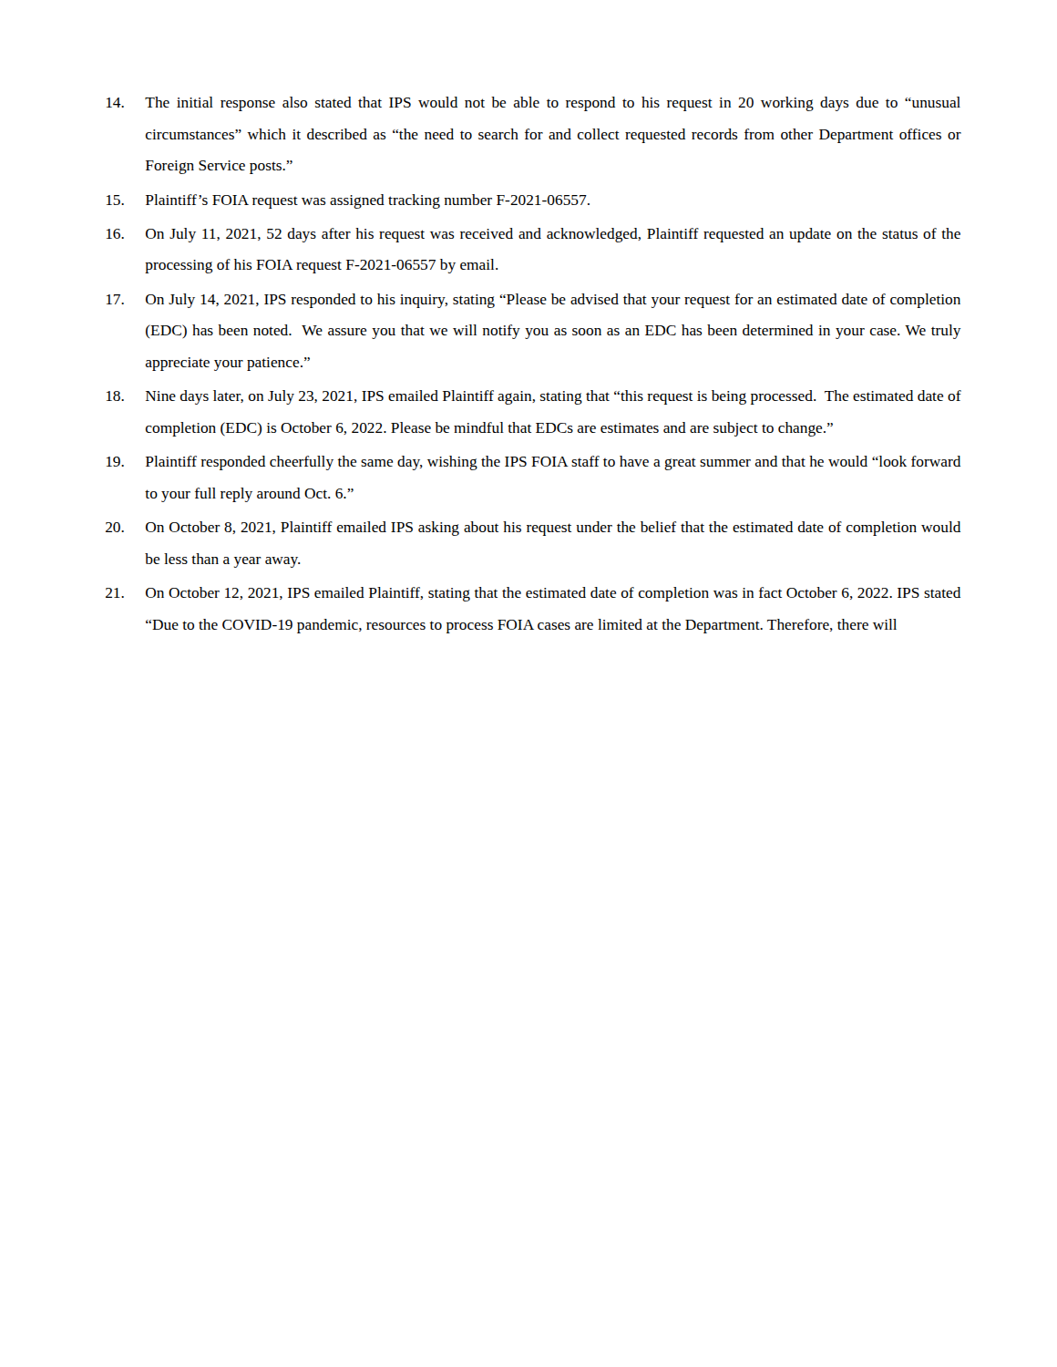The initial response also stated that IPS would not be able to respond to his request in 20 working days due to “unusual circumstances” which it described as “the need to search for and collect requested records from other Department offices or Foreign Service posts.”
Plaintiff’s FOIA request was assigned tracking number F-2021-06557.
On July 11, 2021, 52 days after his request was received and acknowledged, Plaintiff requested an update on the status of the processing of his FOIA request F-2021-06557 by email.
On July 14, 2021, IPS responded to his inquiry, stating “Please be advised that your request for an estimated date of completion (EDC) has been noted. We assure you that we will notify you as soon as an EDC has been determined in your case. We truly appreciate your patience.”
Nine days later, on July 23, 2021, IPS emailed Plaintiff again, stating that “this request is being processed. The estimated date of completion (EDC) is October 6, 2022. Please be mindful that EDCs are estimates and are subject to change.”
Plaintiff responded cheerfully the same day, wishing the IPS FOIA staff to have a great summer and that he would “look forward to your full reply around Oct. 6.”
On October 8, 2021, Plaintiff emailed IPS asking about his request under the belief that the estimated date of completion would be less than a year away.
On October 12, 2021, IPS emailed Plaintiff, stating that the estimated date of completion was in fact October 6, 2022. IPS stated “Due to the COVID-19 pandemic, resources to process FOIA cases are limited at the Department. Therefore, there will